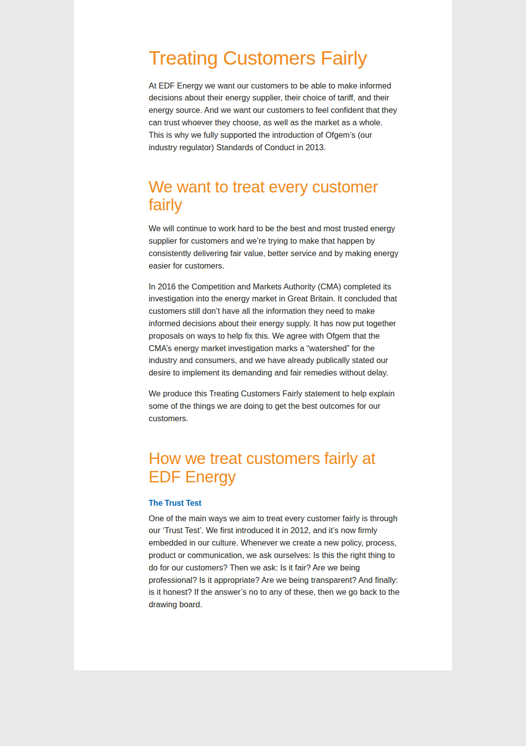Treating Customers Fairly
At EDF Energy we want our customers to be able to make informed decisions about their energy supplier, their choice of tariff, and their energy source. And we want our customers to feel confident that they can trust whoever they choose, as well as the market as a whole. This is why we fully supported the introduction of Ofgem’s (our industry regulator) Standards of Conduct in 2013.
We want to treat every customer fairly
We will continue to work hard to be the best and most trusted energy supplier for customers and we’re trying to make that happen by consistently delivering fair value, better service and by making energy easier for customers.
In 2016 the Competition and Markets Authority (CMA) completed its investigation into the energy market in Great Britain. It concluded that customers still don’t have all the information they need to make informed decisions about their energy supply. It has now put together proposals on ways to help fix this. We agree with Ofgem that the CMA’s energy market investigation marks a “watershed” for the industry and consumers, and we have already publically stated our desire to implement its demanding and fair remedies without delay.
We produce this Treating Customers Fairly statement to help explain some of the things we are doing to get the best outcomes for our customers.
How we treat customers fairly at EDF Energy
The Trust Test
One of the main ways we aim to treat every customer fairly is through our ‘Trust Test’. We first introduced it in 2012, and it’s now firmly embedded in our culture. Whenever we create a new policy, process, product or communication, we ask ourselves: Is this the right thing to do for our customers? Then we ask: Is it fair? Are we being professional? Is it appropriate? Are we being transparent? And finally: is it honest? If the answer’s no to any of these, then we go back to the drawing board.